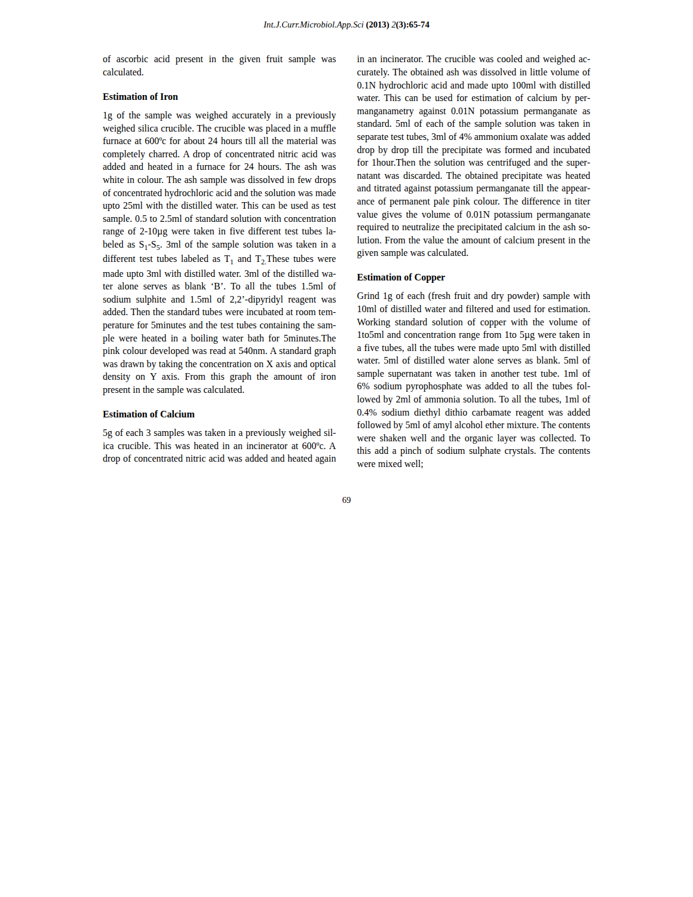Int.J.Curr.Microbiol.App.Sci (2013) 2(3):65-74
of ascorbic acid present in the given fruit sample was calculated.
Estimation of Iron
1g of the sample was weighed accurately in a previously weighed silica crucible. The crucible was placed in a muffle furnace at 600ºc for about 24 hours till all the material was completely charred. A drop of concentrated nitric acid was added and heated in a furnace for 24 hours. The ash was white in colour. The ash sample was dissolved in few drops of concentrated hydrochloric acid and the solution was made upto 25ml with the distilled water. This can be used as test sample. 0.5 to 2.5ml of standard solution with concentration range of 2-10µg were taken in five different test tubes labeled as S1-S5. 3ml of the sample solution was taken in a different test tubes labeled as T1 and T2.These tubes were made upto 3ml with distilled water. 3ml of the distilled water alone serves as blank ‘B’. To all the tubes 1.5ml of sodium sulphite and 1.5ml of 2,2’-dipyridyl reagent was added. Then the standard tubes were incubated at room temperature for 5minutes and the test tubes containing the sample were heated in a boiling water bath for 5minutes.The pink colour developed was read at 540nm. A standard graph was drawn by taking the concentration on X axis and optical density on Y axis. From this graph the amount of iron present in the sample was calculated.
Estimation of Calcium
5g of each 3 samples was taken in a previously weighed silica crucible. This was heated in an incinerator at 600ºc. A drop of concentrated nitric acid was added and heated again in an incinerator. The crucible was cooled and weighed accurately. The obtained ash was dissolved in little volume of 0.1N hydrochloric acid and made upto 100ml with distilled water. This can be used for estimation of calcium by permanganametry against 0.01N potassium permanganate as standard. 5ml of each of the sample solution was taken in separate test tubes, 3ml of 4% ammonium oxalate was added drop by drop till the precipitate was formed and incubated for 1hour.Then the solution was centrifuged and the supernatant was discarded. The obtained precipitate was heated and titrated against potassium permanganate till the appearance of permanent pale pink colour. The difference in titer value gives the volume of 0.01N potassium permanganate required to neutralize the precipitated calcium in the ash solution. From the value the amount of calcium present in the given sample was calculated.
Estimation of Copper
Grind 1g of each (fresh fruit and dry powder) sample with 10ml of distilled water and filtered and used for estimation. Working standard solution of copper with the volume of 1to5ml and concentration range from 1to 5µg were taken in a five tubes, all the tubes were made upto 5ml with distilled water. 5ml of distilled water alone serves as blank. 5ml of sample supernatant was taken in another test tube. 1ml of 6% sodium pyrophosphate was added to all the tubes followed by 2ml of ammonia solution. To all the tubes, 1ml of 0.4% sodium diethyl dithio carbamate reagent was added followed by 5ml of amyl alcohol ether mixture. The contents were shaken well and the organic layer was collected. To this add a pinch of sodium sulphate crystals. The contents were mixed well;
69